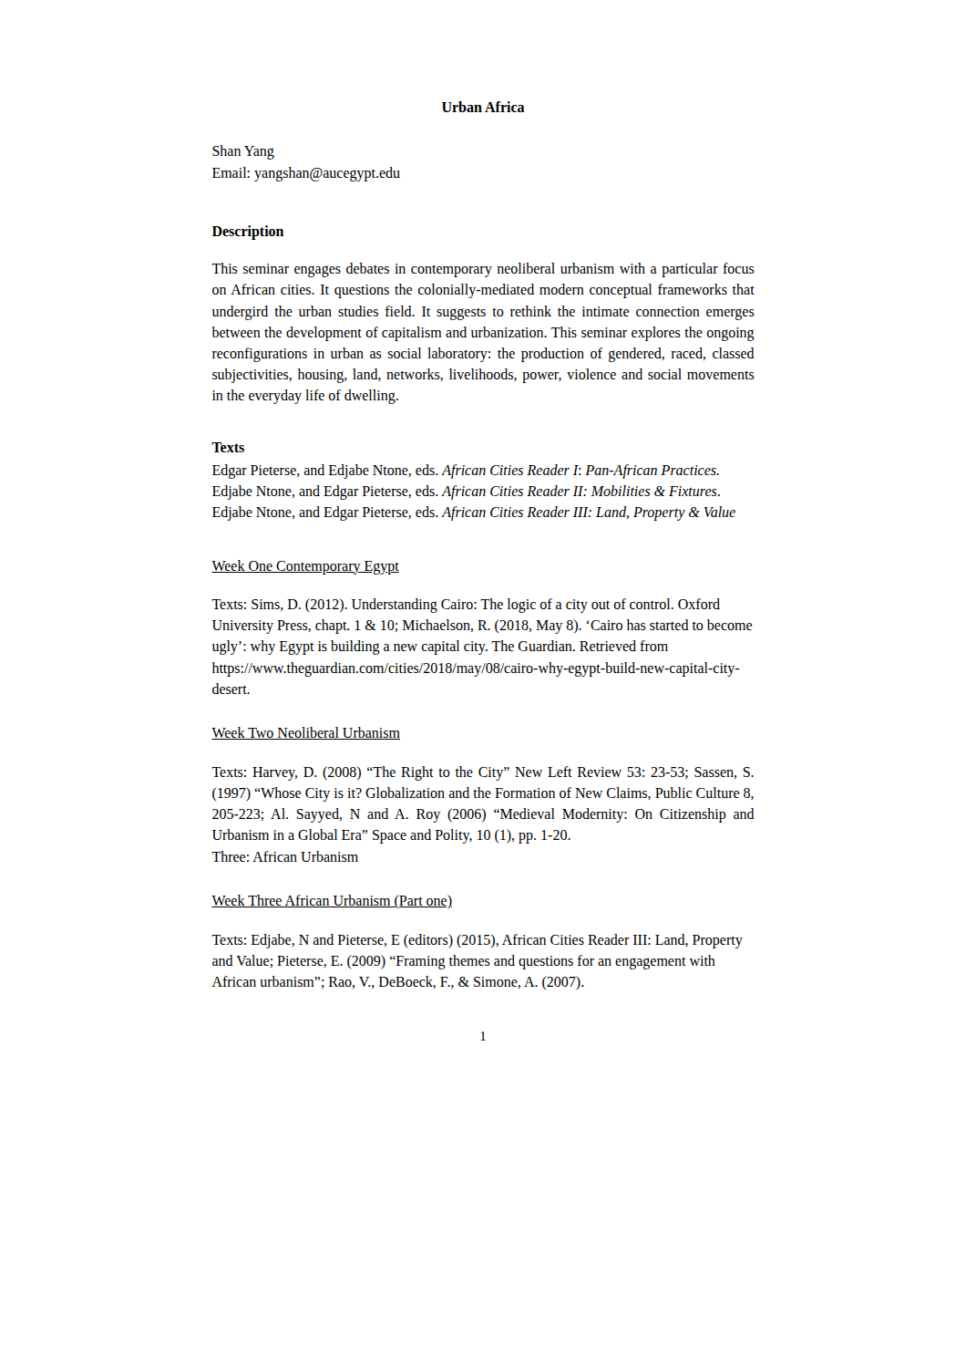Urban Africa
Shan Yang
Email: yangshan@aucegypt.edu
Description
This seminar engages debates in contemporary neoliberal urbanism with a particular focus on African cities. It questions the colonially-mediated modern conceptual frameworks that undergird the urban studies field. It suggests to rethink the intimate connection emerges between the development of capitalism and urbanization. This seminar explores the ongoing reconfigurations in urban as social laboratory: the production of gendered, raced, classed subjectivities, housing, land, networks, livelihoods, power, violence and social movements in the everyday life of dwelling.
Texts
Edgar Pieterse, and Edjabe Ntone, eds. African Cities Reader I: Pan-African Practices.
Edjabe Ntone, and Edgar Pieterse, eds. African Cities Reader II: Mobilities & Fixtures.
Edjabe Ntone, and Edgar Pieterse, eds. African Cities Reader III: Land, Property & Value
Week One Contemporary Egypt
Texts: Sims, D. (2012). Understanding Cairo: The logic of a city out of control. Oxford University Press, chapt. 1 & 10; Michaelson, R. (2018, May 8). ‘Cairo has started to become ugly’: why Egypt is building a new capital city. The Guardian. Retrieved from https://www.theguardian.com/cities/2018/may/08/cairo-why-egypt-build-new-capital-city-desert.
Week Two Neoliberal Urbanism
Texts: Harvey, D. (2008) “The Right to the City” New Left Review 53: 23-53; Sassen, S. (1997) “Whose City is it? Globalization and the Formation of New Claims, Public Culture 8, 205-223; Al. Sayyed, N and A. Roy (2006) “Medieval Modernity: On Citizenship and Urbanism in a Global Era” Space and Polity, 10 (1), pp. 1-20.
Three: African Urbanism
Week Three African Urbanism (Part one)
Texts: Edjabe, N and Pieterse, E (editors) (2015), African Cities Reader III: Land, Property and Value; Pieterse, E. (2009) “Framing themes and questions for an engagement with African urbanism”; Rao, V., DeBoeck, F., & Simone, A. (2007).
1